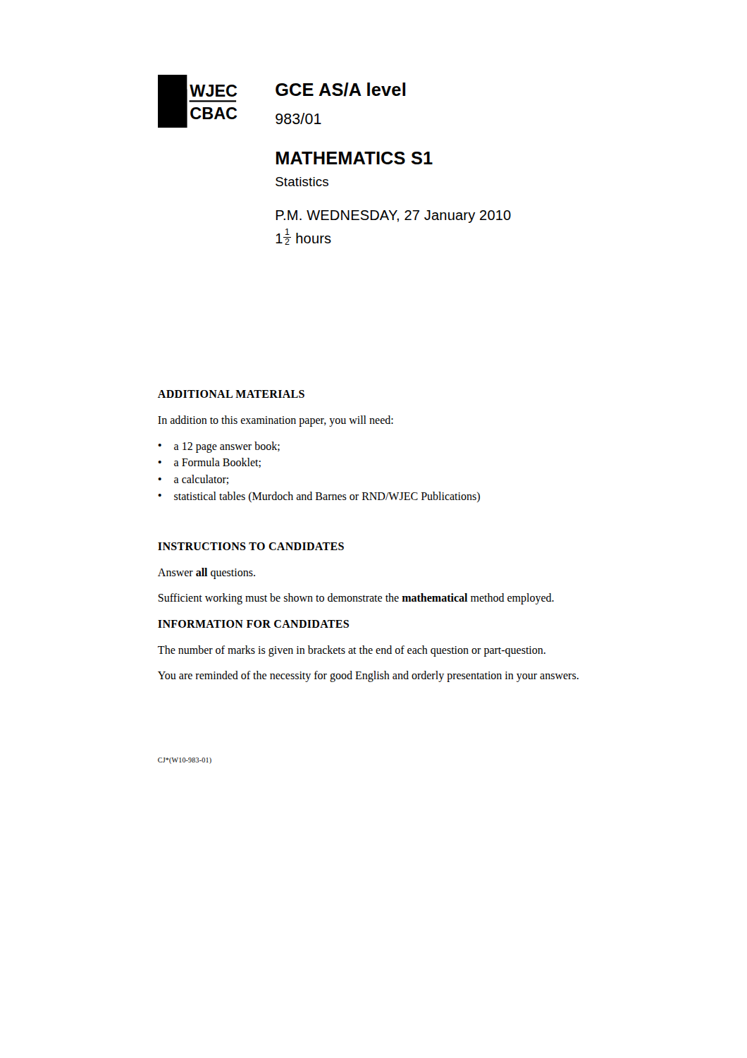WJEC CBAC
GCE AS/A level
983/01
MATHEMATICS S1
Statistics
P.M. WEDNESDAY, 27 January 2010
112 hours
ADDITIONAL MATERIALS
In addition to this examination paper, you will need:
a 12 page answer book;
a Formula Booklet;
a calculator;
statistical tables (Murdoch and Barnes or RND/WJEC Publications)
INSTRUCTIONS TO CANDIDATES
Answer all questions.
Sufficient working must be shown to demonstrate the mathematical method employed.
INFORMATION FOR CANDIDATES
The number of marks is given in brackets at the end of each question or part-question.
You are reminded of the necessity for good English and orderly presentation in your answers.
CJ*(W10-983-01)